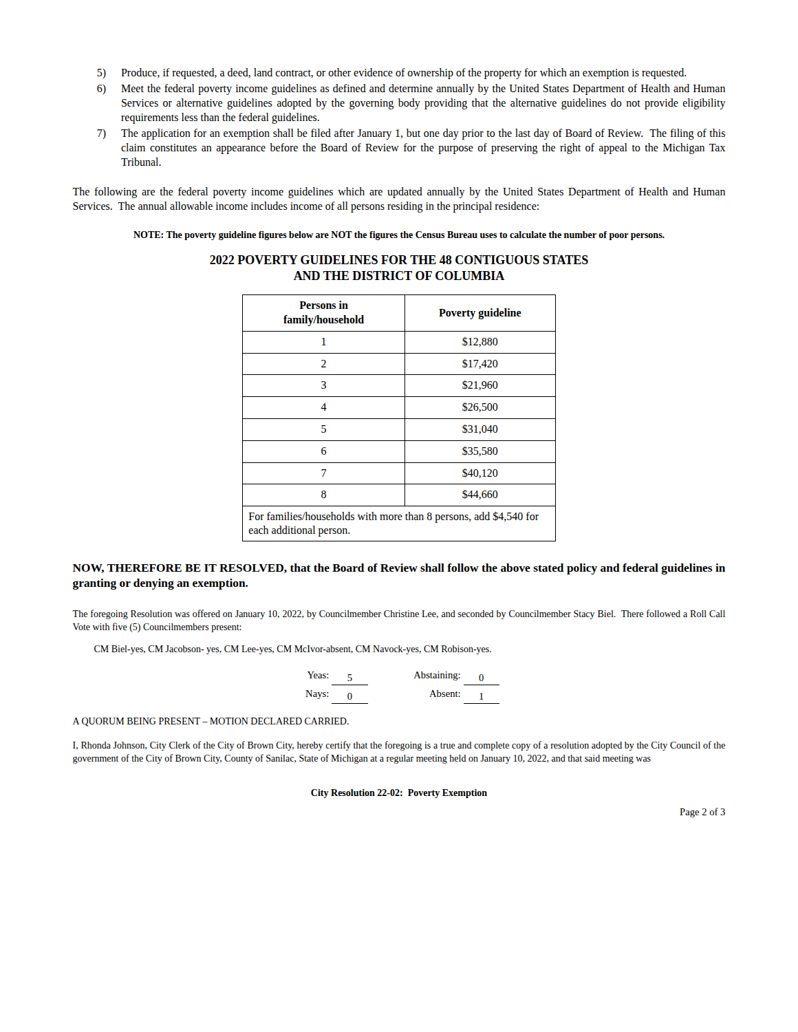5) Produce, if requested, a deed, land contract, or other evidence of ownership of the property for which an exemption is requested.
6) Meet the federal poverty income guidelines as defined and determine annually by the United States Department of Health and Human Services or alternative guidelines adopted by the governing body providing that the alternative guidelines do not provide eligibility requirements less than the federal guidelines.
7) The application for an exemption shall be filed after January 1, but one day prior to the last day of Board of Review. The filing of this claim constitutes an appearance before the Board of Review for the purpose of preserving the right of appeal to the Michigan Tax Tribunal.
The following are the federal poverty income guidelines which are updated annually by the United States Department of Health and Human Services. The annual allowable income includes income of all persons residing in the principal residence:
NOTE: The poverty guideline figures below are NOT the figures the Census Bureau uses to calculate the number of poor persons.
2022 POVERTY GUIDELINES FOR THE 48 CONTIGUOUS STATES
AND THE DISTRICT OF COLUMBIA
| Persons in family/household | Poverty guideline |
| --- | --- |
| 1 | $12,880 |
| 2 | $17,420 |
| 3 | $21,960 |
| 4 | $26,500 |
| 5 | $31,040 |
| 6 | $35,580 |
| 7 | $40,120 |
| 8 | $44,660 |
| For families/households with more than 8 persons, add $4,540 for each additional person. |
NOW, THEREFORE BE IT RESOLVED, that the Board of Review shall follow the above stated policy and federal guidelines in granting or denying an exemption.
The foregoing Resolution was offered on January 10, 2022, by Councilmember Christine Lee, and seconded by Councilmember Stacy Biel. There followed a Roll Call Vote with five (5) Councilmembers present:
CM Biel-yes, CM Jacobson- yes, CM Lee-yes, CM McIvor-absent, CM Navock-yes, CM Robison-yes.
| Yeas: | 5 | | Abstaining: | 0 |
| Nays: | 0 | | Absent: | 1 |
A QUORUM BEING PRESENT – MOTION DECLARED CARRIED.
I, Rhonda Johnson, City Clerk of the City of Brown City, hereby certify that the foregoing is a true and complete copy of a resolution adopted by the City Council of the government of the City of Brown City, County of Sanilac, State of Michigan at a regular meeting held on January 10, 2022, and that said meeting was
City Resolution 22-02: Poverty Exemption
Page 2 of 3